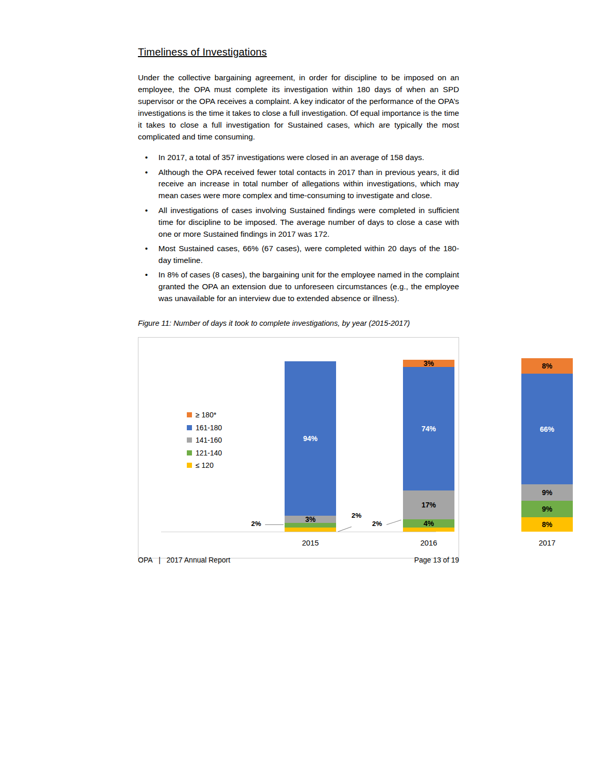Timeliness of Investigations
Under the collective bargaining agreement, in order for discipline to be imposed on an employee, the OPA must complete its investigation within 180 days of when an SPD supervisor or the OPA receives a complaint. A key indicator of the performance of the OPA’s investigations is the time it takes to close a full investigation. Of equal importance is the time it takes to close a full investigation for Sustained cases, which are typically the most complicated and time consuming.
In 2017, a total of 357 investigations were closed in an average of 158 days.
Although the OPA received fewer total contacts in 2017 than in previous years, it did receive an increase in total number of allegations within investigations, which may mean cases were more complex and time-consuming to investigate and close.
All investigations of cases involving Sustained findings were completed in sufficient time for discipline to be imposed. The average number of days to close a case with one or more Sustained findings in 2017 was 172.
Most Sustained cases, 66% (67 cases), were completed within 20 days of the 180-day timeline.
In 8% of cases (8 cases), the bargaining unit for the employee named in the complaint granted the OPA an extension due to unforeseen circumstances (e.g., the employee was unavailable for an interview due to extended absence or illness).
Figure 11: Number of days it took to complete investigations, by year (2015-2017)
≥ 180*
161-180
141-160
121-140
≤ 120
94%
3%
3%
74%
17%
4%
8%
66%
9%
9%
8%
2%
2%
2%
2015 2016 2017
OPA | 2017 Annual Report
Page 13 of 19